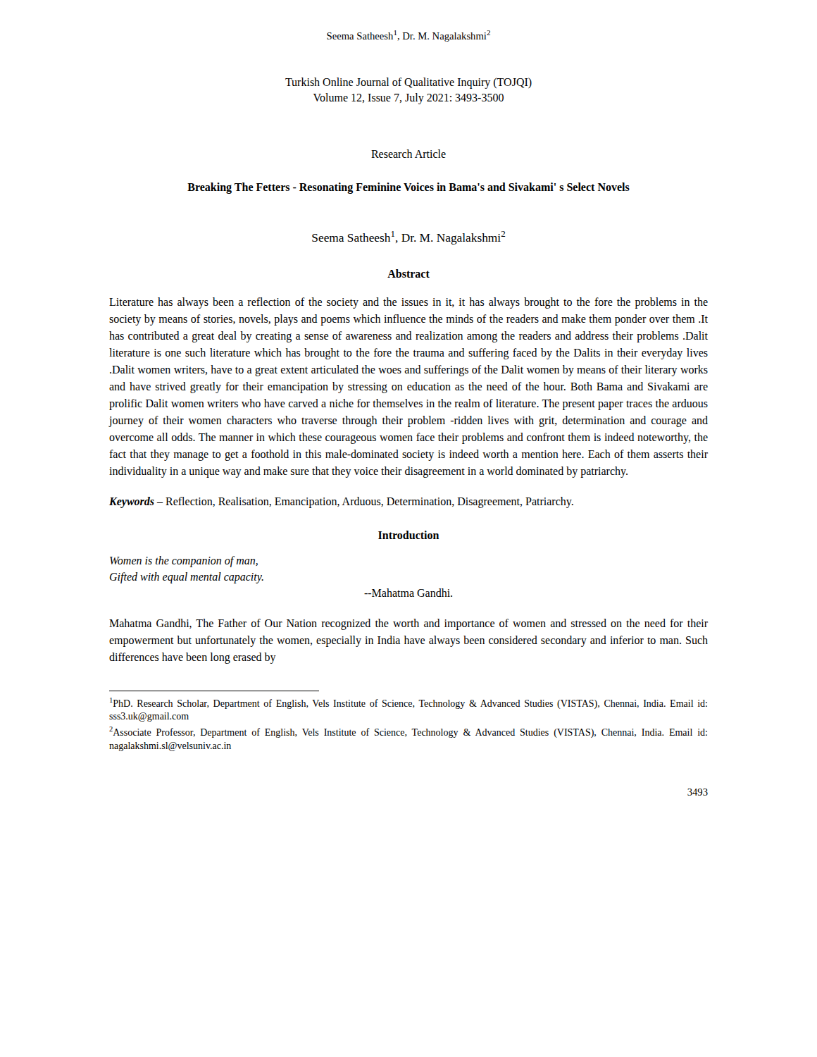Seema Satheesh1, Dr. M. Nagalakshmi2
Turkish Online Journal of Qualitative Inquiry (TOJQI)
Volume 12, Issue 7, July 2021: 3493-3500
Research Article
Breaking The Fetters - Resonating Feminine Voices in Bama's and Sivakami' s Select Novels
Seema Satheesh1, Dr. M. Nagalakshmi2
Abstract
Literature has always been a reflection of the society and the issues in it, it has always brought to the fore the problems in the society by means of stories, novels, plays and poems which influence the minds of the readers and make them ponder over them .It has contributed a great deal by creating a sense of awareness and realization among the readers and address their problems .Dalit literature is one such literature which has brought to the fore the trauma and suffering faced by the Dalits in their everyday lives .Dalit women writers, have to a great extent articulated the woes and sufferings of the Dalit women by means of their literary works and have strived greatly for their emancipation by stressing on education as the need of the hour. Both Bama and Sivakami are prolific Dalit women writers who have carved a niche for themselves in the realm of literature. The present paper traces the arduous journey of their women characters who traverse through their problem -ridden lives with grit, determination and courage and overcome all odds. The manner in which these courageous women face their problems and confront them is indeed noteworthy, the fact that they manage to get a foothold in this male-dominated society is indeed worth a mention here. Each of them asserts their individuality in a unique way and make sure that they voice their disagreement in a world dominated by patriarchy.
Keywords – Reflection, Realisation, Emancipation, Arduous, Determination, Disagreement, Patriarchy.
Introduction
Women is the companion of man,
Gifted with equal mental capacity.
--Mahatma Gandhi.
Mahatma Gandhi, The Father of Our Nation recognized the worth and importance of women and stressed on the need for their empowerment but unfortunately the women, especially in India have always been considered secondary and inferior to man. Such differences have been long erased by
1PhD. Research Scholar, Department of English, Vels Institute of Science, Technology & Advanced Studies (VISTAS), Chennai, India. Email id: sss3.uk@gmail.com
2Associate Professor, Department of English, Vels Institute of Science, Technology & Advanced Studies (VISTAS), Chennai, India. Email id: nagalakshmi.sl@velsuniv.ac.in
3493